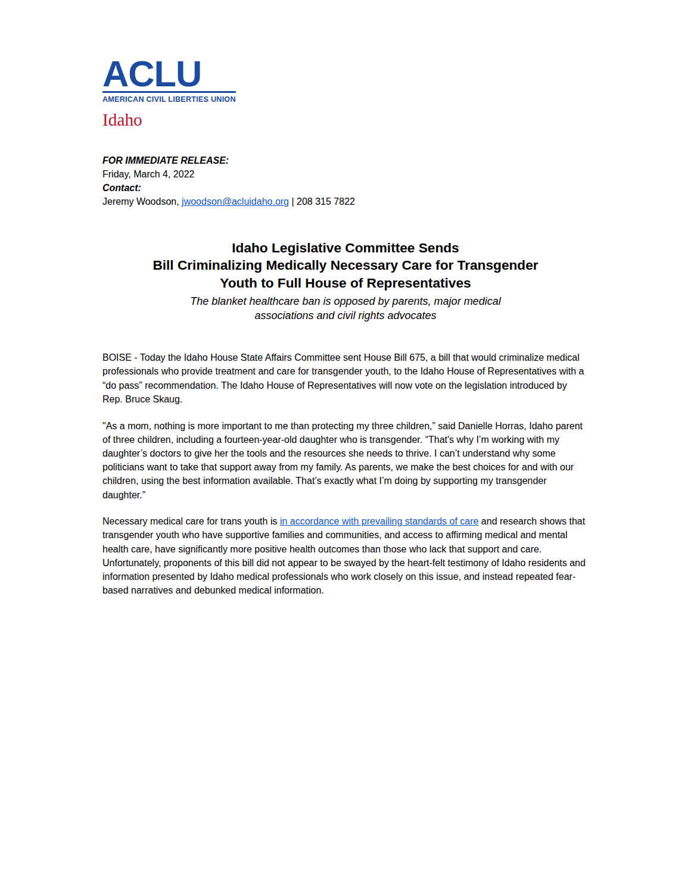ACLU
AMERICAN CIVIL LIBERTIES UNION
Idaho
FOR IMMEDIATE RELEASE:
Friday, March 4, 2022
Contact:
Jeremy Woodson, jwoodson@acluidaho.org | 208 315 7822
Idaho Legislative Committee Sends
Bill Criminalizing Medically Necessary Care for Transgender
Youth to Full House of Representatives
The blanket healthcare ban is opposed by parents, major medical
associations and civil rights advocates
BOISE - Today the Idaho House State Affairs Committee sent House Bill 675, a bill that would criminalize medical professionals who provide treatment and care for transgender youth, to the Idaho House of Representatives with a “do pass” recommendation. The Idaho House of Representatives will now vote on the legislation introduced by Rep. Bruce Skaug.
"As a mom, nothing is more important to me than protecting my three children,” said Danielle Horras, Idaho parent of three children, including a fourteen-year-old daughter who is transgender. “That's why I’m working with my daughter’s doctors to give her the tools and the resources she needs to thrive. I can’t understand why some politicians want to take that support away from my family. As parents, we make the best choices for and with our children, using the best information available. That’s exactly what I’m doing by supporting my transgender daughter.”
Necessary medical care for trans youth is in accordance with prevailing standards of care and research shows that transgender youth who have supportive families and communities, and access to affirming medical and mental health care, have significantly more positive health outcomes than those who lack that support and care. Unfortunately, proponents of this bill did not appear to be swayed by the heart-felt testimony of Idaho residents and information presented by Idaho medical professionals who work closely on this issue, and instead repeated fear-based narratives and debunked medical information.